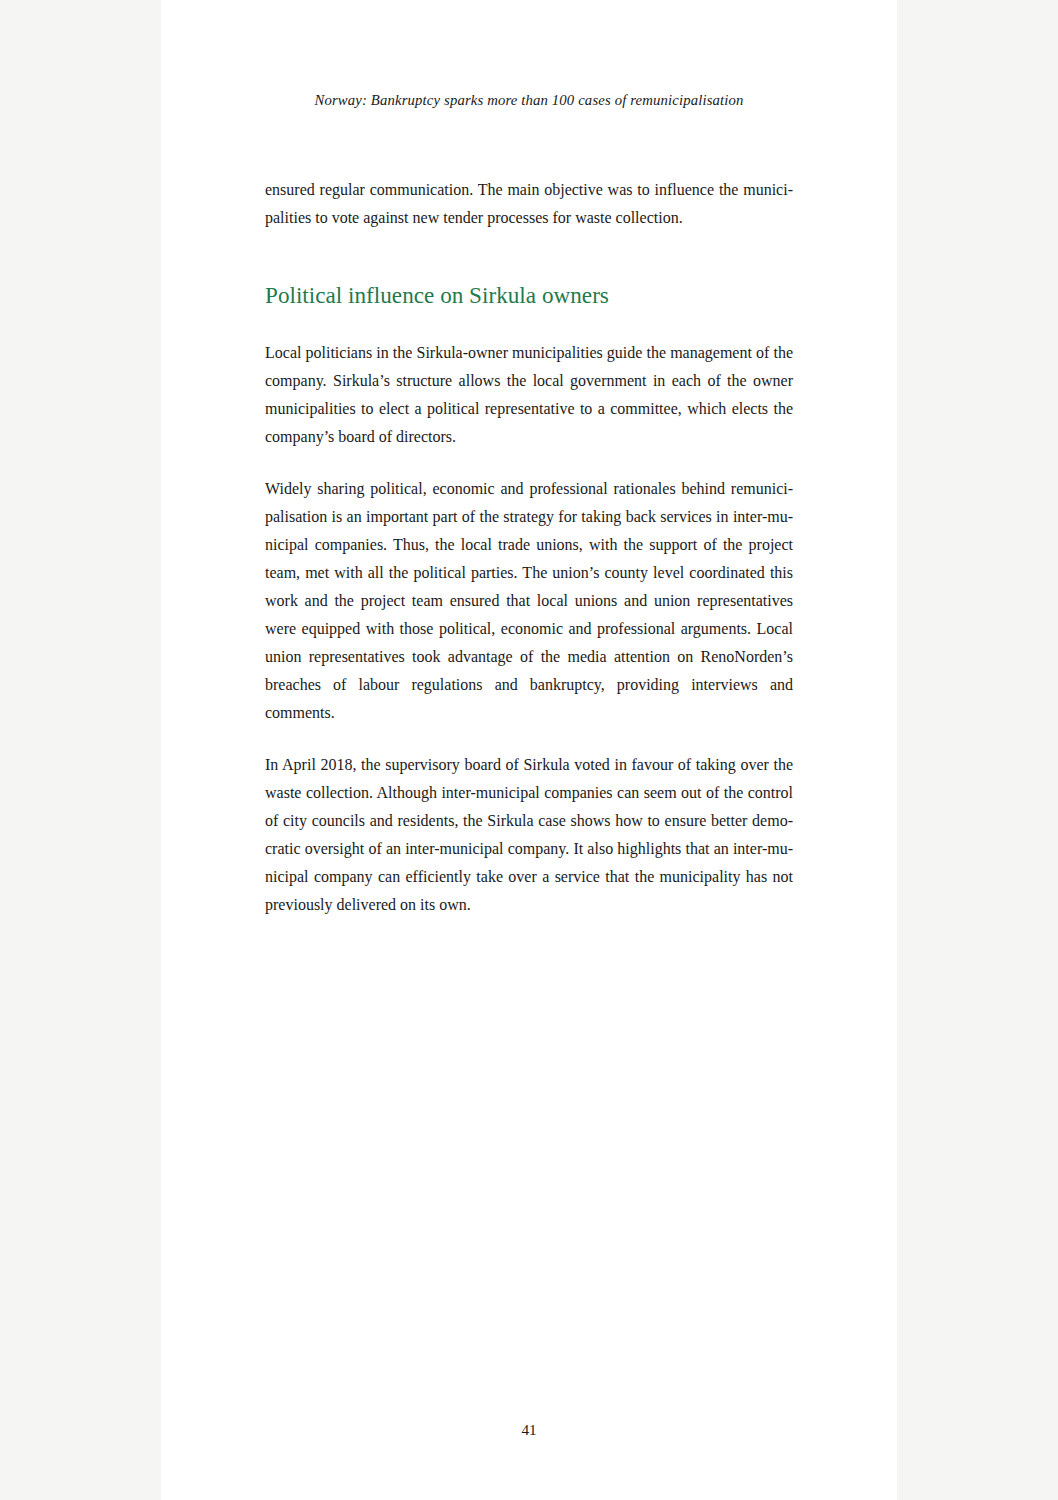Norway: Bankruptcy sparks more than 100 cases of remunicipalisation
ensured regular communication. The main objective was to influence the municipalities to vote against new tender processes for waste collection.
Political influence on Sirkula owners
Local politicians in the Sirkula-owner municipalities guide the management of the company. Sirkula’s structure allows the local government in each of the owner municipalities to elect a political representative to a committee, which elects the company’s board of directors.
Widely sharing political, economic and professional rationales behind remunicipalisation is an important part of the strategy for taking back services in inter-municipal companies. Thus, the local trade unions, with the support of the project team, met with all the political parties. The union’s county level coordinated this work and the project team ensured that local unions and union representatives were equipped with those political, economic and professional arguments. Local union representatives took advantage of the media attention on RenoNorden’s breaches of labour regulations and bankruptcy, providing interviews and comments.
In April 2018, the supervisory board of Sirkula voted in favour of taking over the waste collection. Although inter-municipal companies can seem out of the control of city councils and residents, the Sirkula case shows how to ensure better democratic oversight of an inter-municipal company. It also highlights that an inter-municipal company can efficiently take over a service that the municipality has not previously delivered on its own.
41